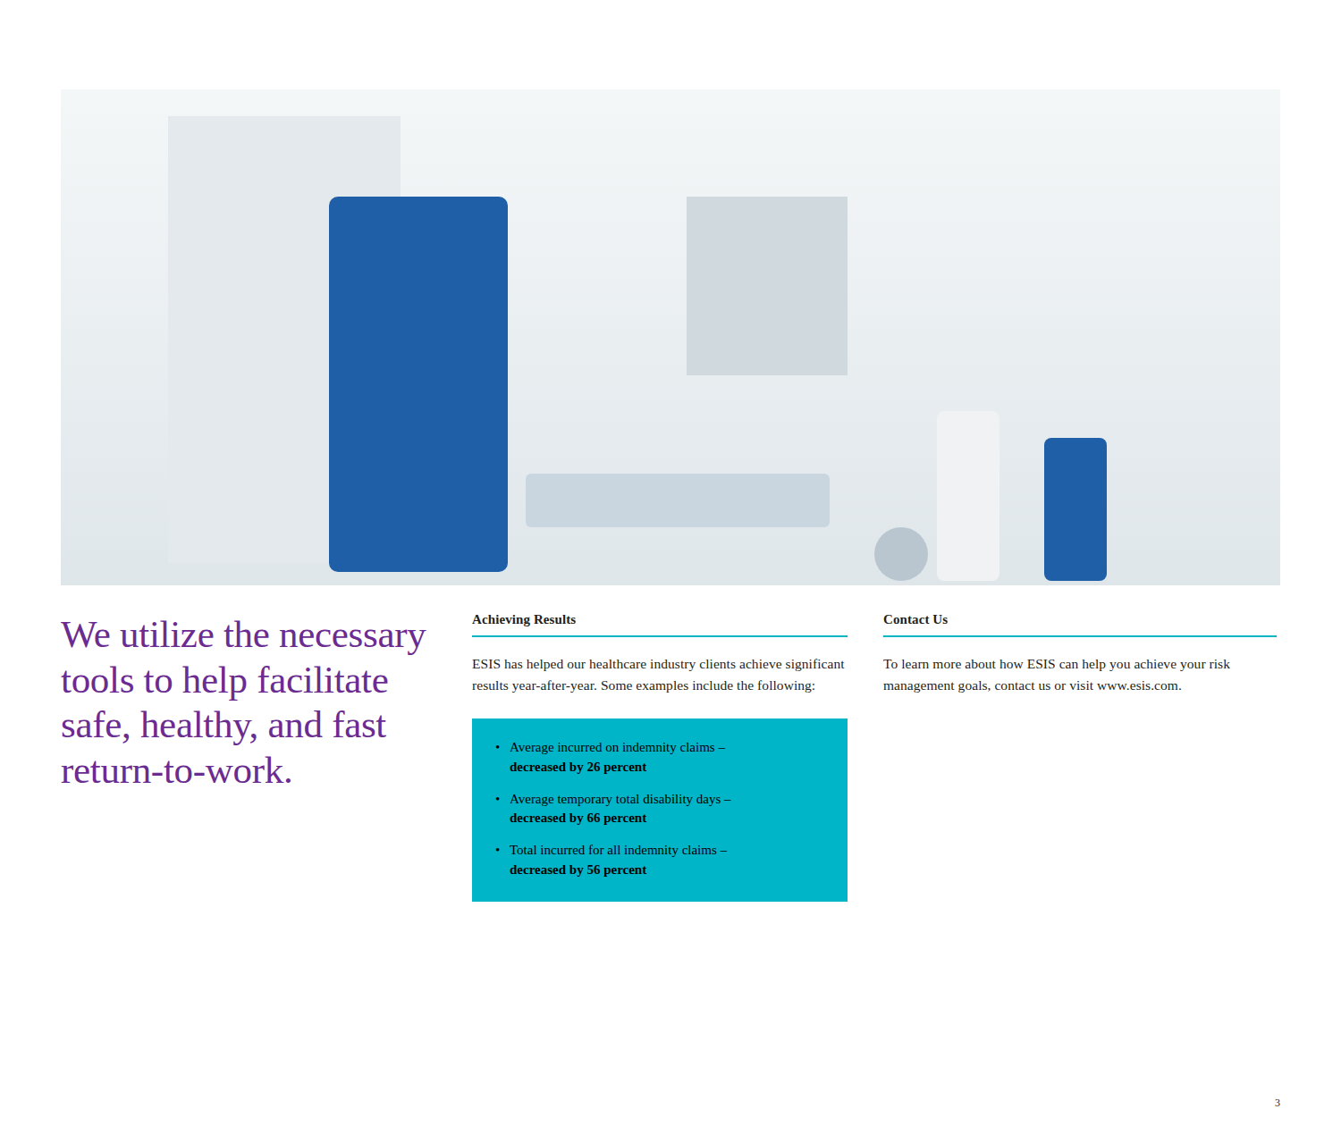We utilize the necessary tools to help facilitate safe, healthy, and fast return-to-work.
Achieving Results
ESIS has helped our healthcare industry clients achieve significant results year-after-year. Some examples include the following:
Average incurred on indemnity claims – decreased by 26 percent
Average temporary total disability days – decreased by 66 percent
Total incurred for all indemnity claims – decreased by 56 percent
Contact Us
To learn more about how ESIS can help you achieve your risk management goals, contact us or visit www.esis.com.
3